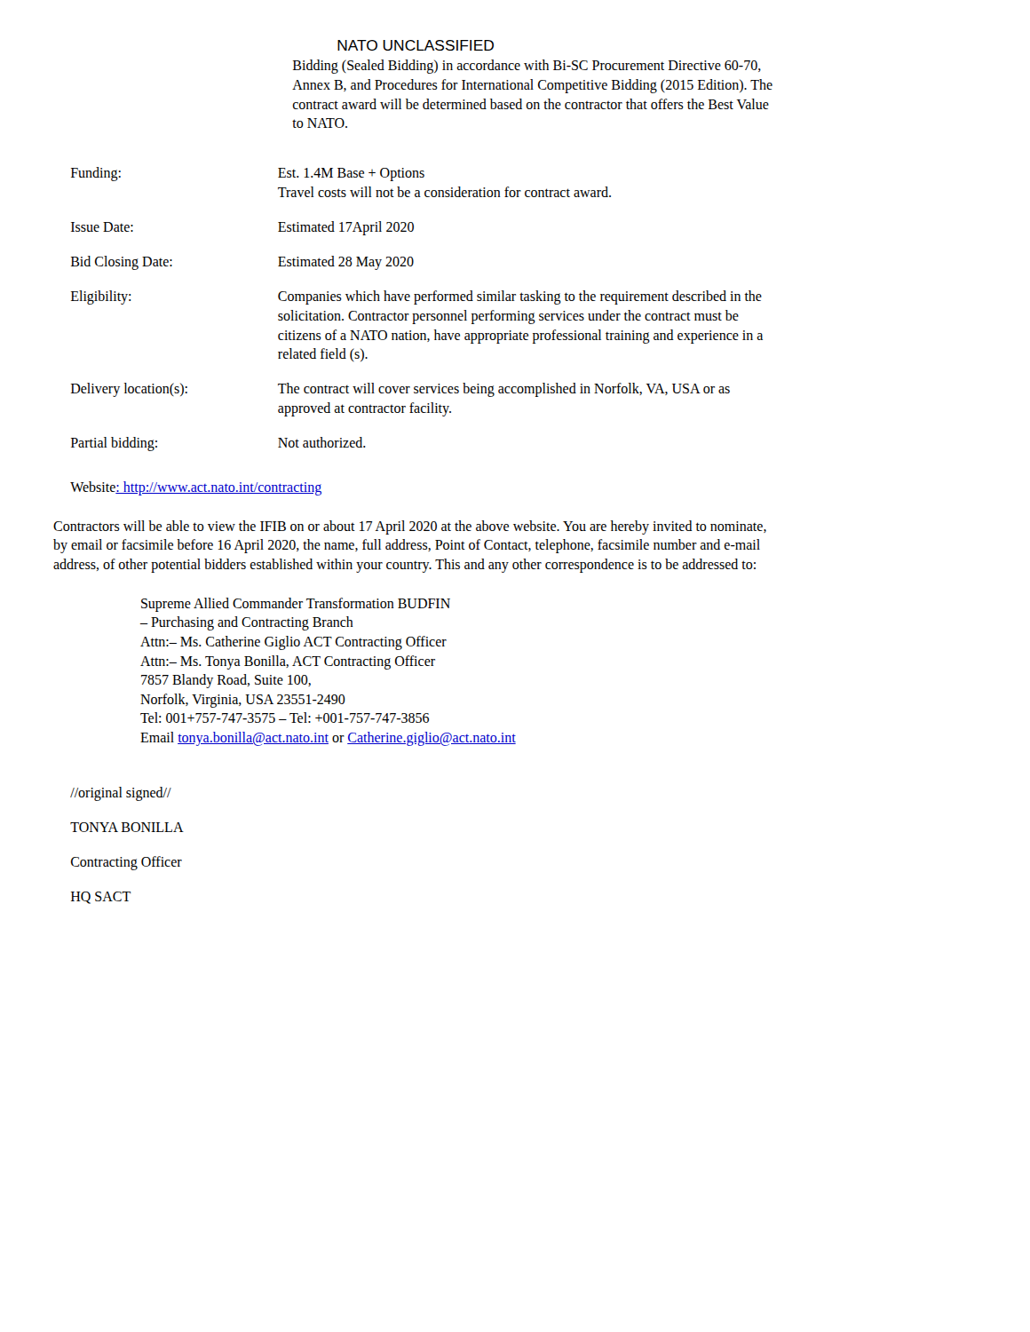NATO UNCLASSIFIED
Bidding (Sealed Bidding) in accordance with Bi-SC Procurement Directive 60-70, Annex B, and Procedures for International Competitive Bidding (2015 Edition). The contract award will be determined based on the contractor that offers the Best Value to NATO.
| Funding: | Est. 1.4M Base + Options Travel costs will not be a consideration for contract award. |
| Issue Date: | Estimated 17April 2020 |
| Bid Closing Date: | Estimated 28 May 2020 |
| Eligibility: | Companies which have performed similar tasking to the requirement described in the solicitation. Contractor personnel performing services under the contract must be citizens of a NATO nation, have appropriate professional training and experience in a related field (s). |
| Delivery location(s): | The contract will cover services being accomplished in Norfolk, VA, USA or as approved at contractor facility. |
| Partial bidding: | Not authorized. |
Website: http://www.act.nato.int/contracting
Contractors will be able to view the IFIB on or about 17 April 2020 at the above website. You are hereby invited to nominate, by email or facsimile before 16 April 2020, the name, full address, Point of Contact, telephone, facsimile number and e-mail address, of other potential bidders established within your country. This and any other correspondence is to be addressed to:
Supreme Allied Commander Transformation BUDFIN
– Purchasing and Contracting Branch
Attn:– Ms. Catherine Giglio ACT Contracting Officer
Attn:– Ms. Tonya Bonilla, ACT Contracting Officer
7857 Blandy Road, Suite 100,
Norfolk, Virginia, USA 23551-2490
Tel: 001+757-747-3575 – Tel: +001-757-747-3856
Email tonya.bonilla@act.nato.int or Catherine.giglio@act.nato.int
//original signed//
TONYA BONILLA
Contracting Officer
HQ SACT